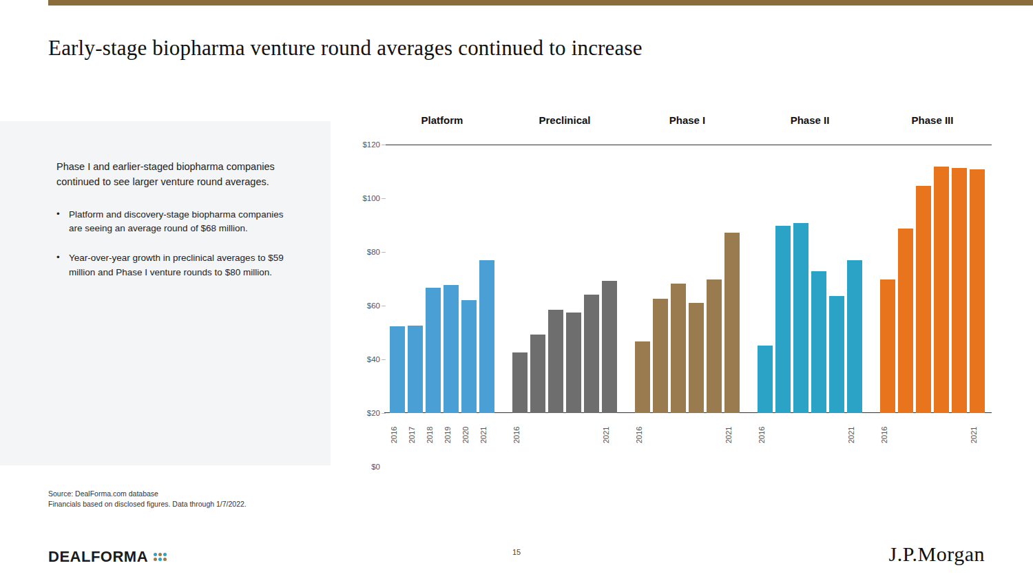Early-stage biopharma venture round averages continued to increase
Phase I and earlier-staged biopharma companies continued to see larger venture round averages.
Platform and discovery-stage biopharma companies are seeing an average round of $68 million.
Year-over-year growth in preclinical averages to $59 million and Phase I venture rounds to $80 million.
Source: DealForma.com database
Financials based on disclosed figures. Data through 1/7/2022.
$120 $100 $80 $60 $40 $20 $0
Platform
Preclinical
Phase I
Phase II
Phase III
2016
2017
2018
2019
2020
2021
2016
2017
2018
2019
2020
2021
2016
2017
2018
2019
2020
2021
2016
2017
2018
2019
2020
2021
2016
2017
2018
2019
2020
2021
15
DEALFORMA
J.P.Morgan